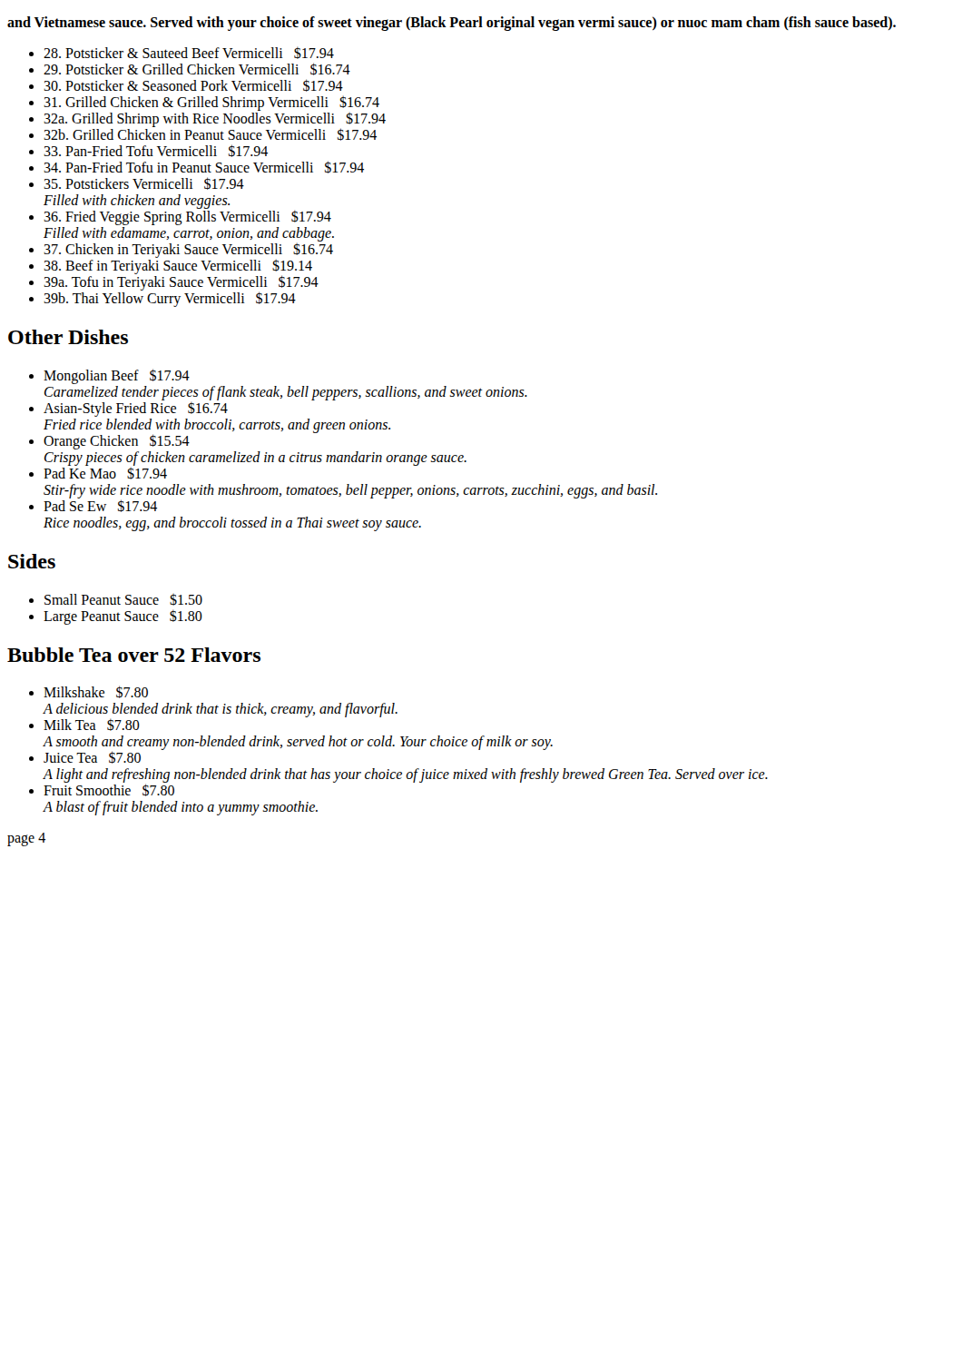and Vietnamese sauce. Served with your choice of sweet vinegar (Black Pearl original vegan vermi sauce) or nuoc mam cham (fish sauce based).
28. Potsticker & Sauteed Beef Vermicelli $17.94
29. Potsticker & Grilled Chicken Vermicelli $16.74
30. Potsticker & Seasoned Pork Vermicelli $17.94
31. Grilled Chicken & Grilled Shrimp Vermicelli $16.74
32a. Grilled Shrimp with Rice Noodles Vermicelli $17.94
32b. Grilled Chicken in Peanut Sauce Vermicelli $17.94
33. Pan-Fried Tofu Vermicelli $17.94
34. Pan-Fried Tofu in Peanut Sauce Vermicelli $17.94
35. Potstickers Vermicelli $17.94
Filled with chicken and veggies.
36. Fried Veggie Spring Rolls Vermicelli $17.94
Filled with edamame, carrot, onion, and cabbage.
37. Chicken in Teriyaki Sauce Vermicelli $16.74
38. Beef in Teriyaki Sauce Vermicelli $19.14
39a. Tofu in Teriyaki Sauce Vermicelli $17.94
39b. Thai Yellow Curry Vermicelli $17.94
Other Dishes
Mongolian Beef $17.94
Caramelized tender pieces of flank steak, bell peppers, scallions, and sweet onions.
Asian-Style Fried Rice $16.74
Fried rice blended with broccoli, carrots, and green onions.
Orange Chicken $15.54
Crispy pieces of chicken caramelized in a citrus mandarin orange sauce.
Pad Ke Mao $17.94
Stir-fry wide rice noodle with mushroom, tomatoes, bell pepper, onions, carrots, zucchini, eggs, and basil.
Pad Se Ew $17.94
Rice noodles, egg, and broccoli tossed in a Thai sweet soy sauce.
Sides
Small Peanut Sauce $1.50
Large Peanut Sauce $1.80
Bubble Tea over 52 Flavors
Milkshake $7.80
A delicious blended drink that is thick, creamy, and flavorful.
Milk Tea $7.80
A smooth and creamy non-blended drink, served hot or cold. Your choice of milk or soy.
Juice Tea $7.80
A light and refreshing non-blended drink that has your choice of juice mixed with freshly brewed Green Tea. Served over ice.
Fruit Smoothie $7.80
A blast of fruit blended into a yummy smoothie.
page 4